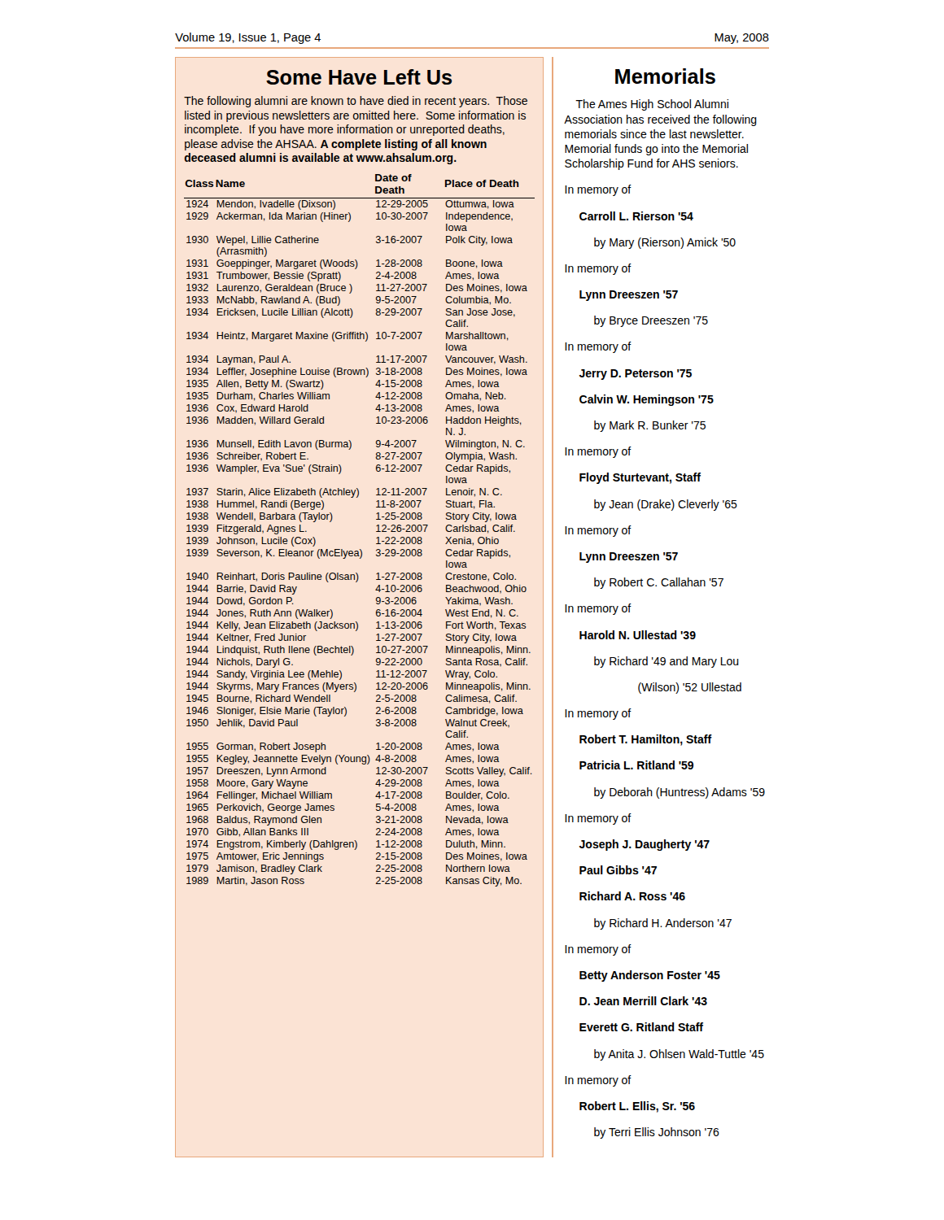Volume 19, Issue 1, Page 4
May, 2008
Some Have Left Us
The following alumni are known to have died in recent years. Those listed in previous newsletters are omitted here. Some information is incomplete. If you have more information or unreported deaths, please advise the AHSAA. A complete listing of all known deceased alumni is available at www.ahsalum.org.
| Class | Name | Date of Death | Place of Death |
| --- | --- | --- | --- |
| 1924 | Mendon, Ivadelle (Dixson) | 12-29-2005 | Ottumwa, Iowa |
| 1929 | Ackerman, Ida Marian (Hiner) | 10-30-2007 | Independence, Iowa |
| 1930 | Wepel, Lillie Catherine (Arrasmith) | 3-16-2007 | Polk City, Iowa |
| 1931 | Goeppinger, Margaret (Woods) | 1-28-2008 | Boone, Iowa |
| 1931 | Trumbower, Bessie (Spratt) | 2-4-2008 | Ames, Iowa |
| 1932 | Laurenzo, Geraldean (Bruce ) | 11-27-2007 | Des Moines, Iowa |
| 1933 | McNabb, Rawland A. (Bud) | 9-5-2007 | Columbia, Mo. |
| 1934 | Ericksen, Lucile Lillian (Alcott) | 8-29-2007 | San Jose Jose, Calif. |
| 1934 | Heintz, Margaret Maxine (Griffith) | 10-7-2007 | Marshalltown, Iowa |
| 1934 | Layman, Paul A. | 11-17-2007 | Vancouver, Wash. |
| 1934 | Leffler, Josephine Louise (Brown) | 3-18-2008 | Des Moines, Iowa |
| 1935 | Allen, Betty M. (Swartz) | 4-15-2008 | Ames, Iowa |
| 1935 | Durham, Charles William | 4-12-2008 | Omaha, Neb. |
| 1936 | Cox, Edward Harold | 4-13-2008 | Ames, Iowa |
| 1936 | Madden, Willard Gerald | 10-23-2006 | Haddon Heights, N. J. |
| 1936 | Munsell, Edith Lavon (Burma) | 9-4-2007 | Wilmington, N. C. |
| 1936 | Schreiber, Robert E. | 8-27-2007 | Olympia, Wash. |
| 1936 | Wampler, Eva 'Sue' (Strain) | 6-12-2007 | Cedar Rapids, Iowa |
| 1937 | Starin, Alice Elizabeth (Atchley) | 12-11-2007 | Lenoir, N. C. |
| 1938 | Hummel, Randi (Berge) | 11-8-2007 | Stuart, Fla. |
| 1938 | Wendell, Barbara (Taylor) | 1-25-2008 | Story City, Iowa |
| 1939 | Fitzgerald, Agnes L. | 12-26-2007 | Carlsbad, Calif. |
| 1939 | Johnson, Lucile (Cox) | 1-22-2008 | Xenia, Ohio |
| 1939 | Severson, K. Eleanor (McElyea) | 3-29-2008 | Cedar Rapids, Iowa |
| 1940 | Reinhart, Doris Pauline (Olsan) | 1-27-2008 | Crestone, Colo. |
| 1944 | Barrie, David Ray | 4-10-2006 | Beachwood, Ohio |
| 1944 | Dowd, Gordon P. | 9-3-2006 | Yakima, Wash. |
| 1944 | Jones, Ruth Ann (Walker) | 6-16-2004 | West End, N. C. |
| 1944 | Kelly, Jean Elizabeth (Jackson) | 1-13-2006 | Fort Worth, Texas |
| 1944 | Keltner, Fred Junior | 1-27-2007 | Story City, Iowa |
| 1944 | Lindquist, Ruth Ilene (Bechtel) | 10-27-2007 | Minneapolis, Minn. |
| 1944 | Nichols, Daryl G. | 9-22-2000 | Santa Rosa, Calif. |
| 1944 | Sandy, Virginia Lee (Mehle) | 11-12-2007 | Wray, Colo. |
| 1944 | Skyrms, Mary Frances (Myers) | 12-20-2006 | Minneapolis, Minn. |
| 1945 | Bourne, Richard Wendell | 2-5-2008 | Calimesa, Calif. |
| 1946 | Sloniger, Elsie Marie (Taylor) | 2-6-2008 | Cambridge, Iowa |
| 1950 | Jehlik, David Paul | 3-8-2008 | Walnut Creek, Calif. |
| 1955 | Gorman, Robert Joseph | 1-20-2008 | Ames, Iowa |
| 1955 | Kegley, Jeannette Evelyn (Young) | 4-8-2008 | Ames, Iowa |
| 1957 | Dreeszen, Lynn Armond | 12-30-2007 | Scotts Valley, Calif. |
| 1958 | Moore, Gary Wayne | 4-29-2008 | Ames, Iowa |
| 1964 | Fellinger, Michael William | 4-17-2008 | Boulder, Colo. |
| 1965 | Perkovich, George James | 5-4-2008 | Ames, Iowa |
| 1968 | Baldus, Raymond Glen | 3-21-2008 | Nevada, Iowa |
| 1970 | Gibb, Allan Banks III | 2-24-2008 | Ames, Iowa |
| 1974 | Engstrom, Kimberly (Dahlgren) | 1-12-2008 | Duluth, Minn. |
| 1975 | Amtower, Eric Jennings | 2-15-2008 | Des Moines, Iowa |
| 1979 | Jamison, Bradley Clark | 2-25-2008 | Northern Iowa |
| 1989 | Martin, Jason Ross | 2-25-2008 | Kansas City, Mo. |
Memorials
The Ames High School Alumni Association has received the following memorials since the last newsletter. Memorial funds go into the Memorial Scholarship Fund for AHS seniors.
In memory of
Carroll L. Rierson '54
by Mary (Rierson) Amick '50
In memory of
Lynn Dreeszen '57
by Bryce Dreeszen '75
In memory of
Jerry D. Peterson '75
Calvin W. Hemingson '75
by Mark R. Bunker '75
In memory of
Floyd Sturtevant, Staff
by Jean (Drake) Cleverly '65
In memory of
Lynn Dreeszen '57
by Robert C. Callahan '57
In memory of
Harold N. Ullestad '39
by Richard '49 and Mary Lou
(Wilson) '52 Ullestad
In memory of
Robert T. Hamilton, Staff
Patricia L. Ritland '59
by Deborah (Huntress) Adams '59
In memory of
Joseph J. Daugherty '47
Paul Gibbs '47
Richard A. Ross '46
by Richard H. Anderson '47
In memory of
Betty Anderson Foster '45
D. Jean Merrill Clark '43
Everett G. Ritland Staff
by Anita J. Ohlsen Wald-Tuttle '45
In memory of
Robert L. Ellis, Sr. '56
by Terri Ellis Johnson '76